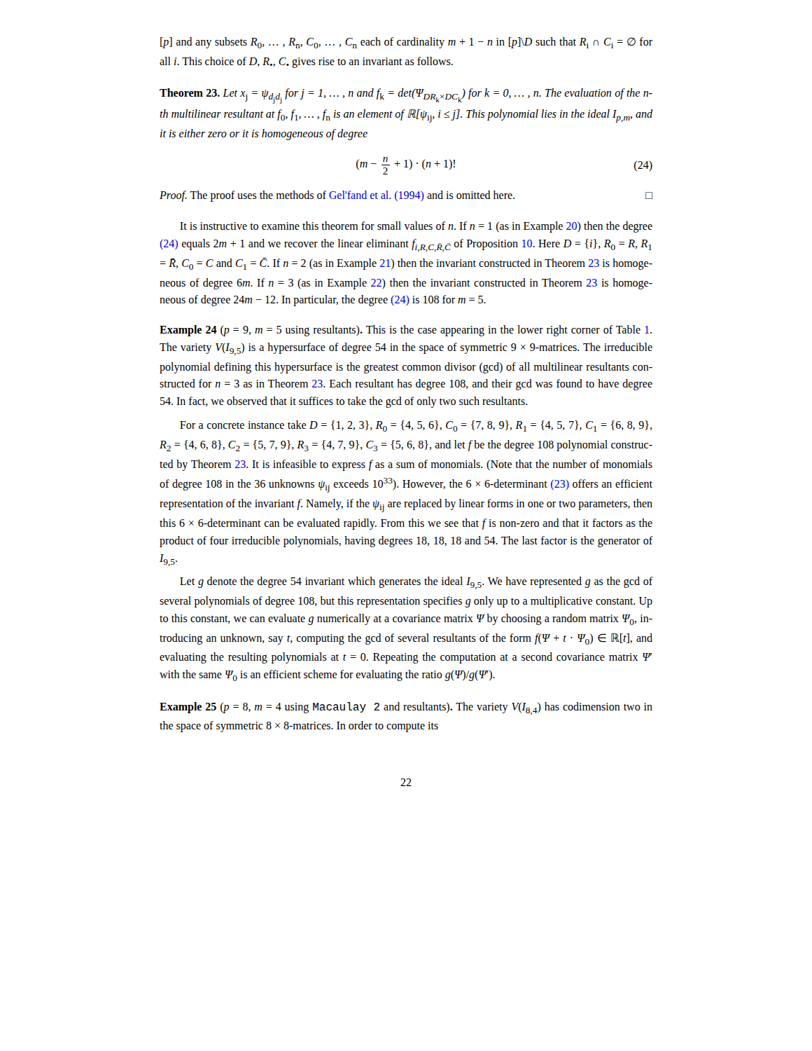[p] and any subsets R0, … , Rn, C0, … , Cn each of cardinality m + 1 − n in [p]\D such that Ri ∩ Ci = ∅ for all i. This choice of D, R•, C• gives rise to an invariant as follows.
Theorem 23. Let xj = ψdjdj for j = 1, … , n and fk = det(ΨDRk×DCk) for k = 0, … , n. The evaluation of the n-th multilinear resultant at f0, f1, … , fn is an element of ℝ[ψij, i ≤ j]. This polynomial lies in the ideal Ip,m, and it is either zero or it is homogeneous of degree
(m − n 2 + 1) · (n + 1)! (24)
Proof. The proof uses the methods of Gel'fand et al. (1994) and is omitted here. □
It is instructive to examine this theorem for small values of n. If n = 1 (as in Example 20) then the degree (24) equals 2m + 1 and we recover the linear eliminant fi,R,C,R̄,C̄ of Proposition 10. Here D = {i}, R0 = R, R1 = R̄, C0 = C and C1 = C̄. If n = 2 (as in Example 21) then the invariant constructed in Theorem 23 is homogeneous of degree 6m. If n = 3 (as in Example 22) then the invariant constructed in Theorem 23 is homogeneous of degree 24m − 12. In particular, the degree (24) is 108 for m = 5.
Example 24 (p = 9, m = 5 using resultants). This is the case appearing in the lower right corner of Table 1. The variety V(I9,5) is a hypersurface of degree 54 in the space of symmetric 9 × 9-matrices. The irreducible polynomial defining this hypersurface is the greatest common divisor (gcd) of all multilinear resultants constructed for n = 3 as in Theorem 23. Each resultant has degree 108, and their gcd was found to have degree 54. In fact, we observed that it suffices to take the gcd of only two such resultants.
For a concrete instance take D = {1, 2, 3}, R0 = {4, 5, 6}, C0 = {7, 8, 9}, R1 = {4, 5, 7}, C1 = {6, 8, 9}, R2 = {4, 6, 8}, C2 = {5, 7, 9}, R3 = {4, 7, 9}, C3 = {5, 6, 8}, and let f be the degree 108 polynomial constructed by Theorem 23. It is infeasible to express f as a sum of monomials. (Note that the number of monomials of degree 108 in the 36 unknowns ψij exceeds 1033). However, the 6 × 6-determinant (23) offers an efficient representation of the invariant f. Namely, if the ψij are replaced by linear forms in one or two parameters, then this 6 × 6-determinant can be evaluated rapidly. From this we see that f is non-zero and that it factors as the product of four irreducible polynomials, having degrees 18, 18, 18 and 54. The last factor is the generator of I9,5.
Let g denote the degree 54 invariant which generates the ideal I9,5. We have represented g as the gcd of several polynomials of degree 108, but this representation specifies g only up to a multiplicative constant. Up to this constant, we can evaluate g numerically at a covariance matrix Ψ by choosing a random matrix Ψ0, introducing an unknown, say t, computing the gcd of several resultants of the form f(Ψ + t · Ψ0) ∈ ℝ[t], and evaluating the resulting polynomials at t = 0. Repeating the computation at a second covariance matrix Ψ′ with the same Ψ0 is an efficient scheme for evaluating the ratio g(Ψ)/g(Ψ′).
Example 25 (p = 8, m = 4 using Macaulay 2 and resultants). The variety V(I8,4) has codimension two in the space of symmetric 8 × 8-matrices. In order to compute its
22